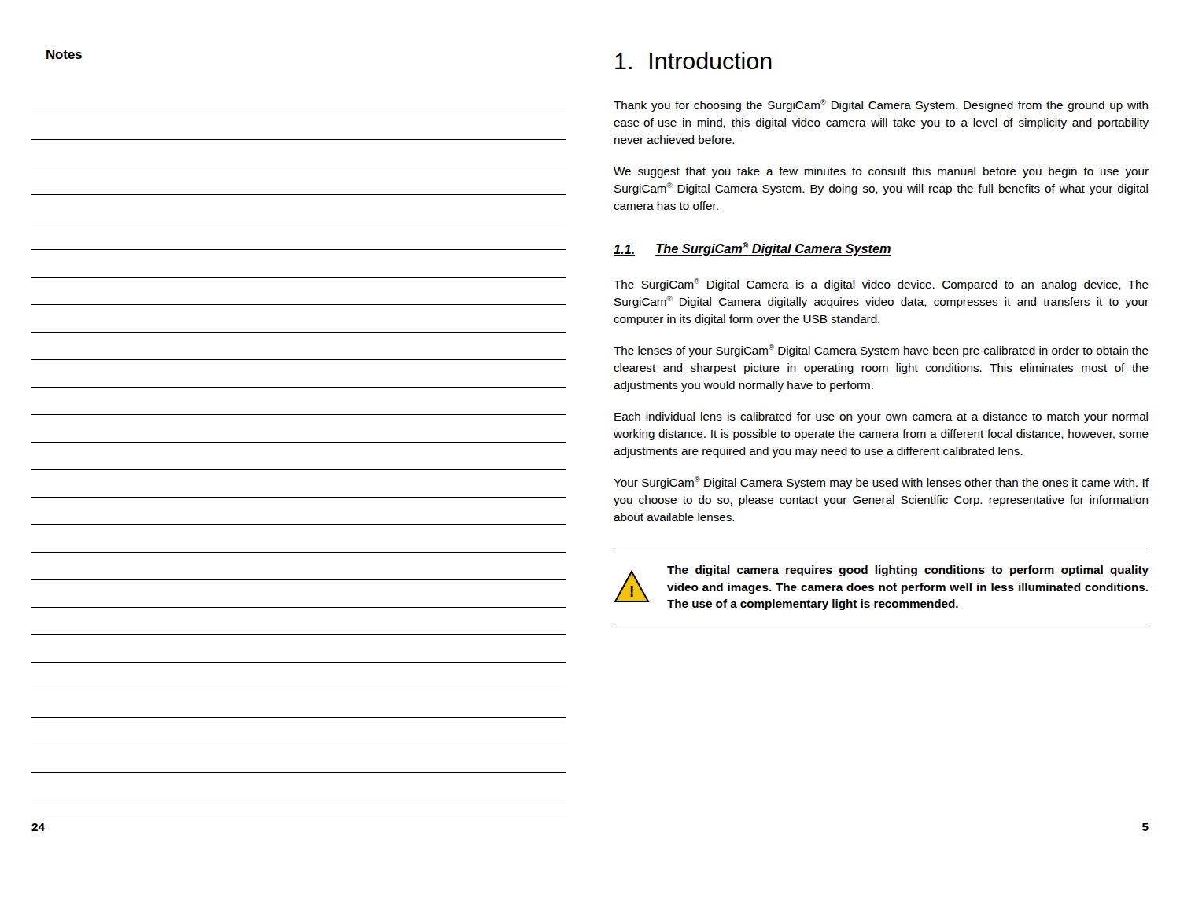Notes
24
1. Introduction
Thank you for choosing the SurgiCam® Digital Camera System. Designed from the ground up with ease-of-use in mind, this digital video camera will take you to a level of simplicity and portability never achieved before.
We suggest that you take a few minutes to consult this manual before you begin to use your SurgiCam® Digital Camera System. By doing so, you will reap the full benefits of what your digital camera has to offer.
1.1. The SurgiCam® Digital Camera System
The SurgiCam® Digital Camera is a digital video device. Compared to an analog device, The SurgiCam® Digital Camera digitally acquires video data, compresses it and transfers it to your computer in its digital form over the USB standard.
The lenses of your SurgiCam® Digital Camera System have been pre-calibrated in order to obtain the clearest and sharpest picture in operating room light conditions. This eliminates most of the adjustments you would normally have to perform.
Each individual lens is calibrated for use on your own camera at a distance to match your normal working distance. It is possible to operate the camera from a different focal distance, however, some adjustments are required and you may need to use a different calibrated lens.
Your SurgiCam® Digital Camera System may be used with lenses other than the ones it came with. If you choose to do so, please contact your General Scientific Corp. representative for information about available lenses.
!
The digital camera requires good lighting conditions to perform optimal quality video and images. The camera does not perform well in less illuminated conditions. The use of a complementary light is recommended.
5